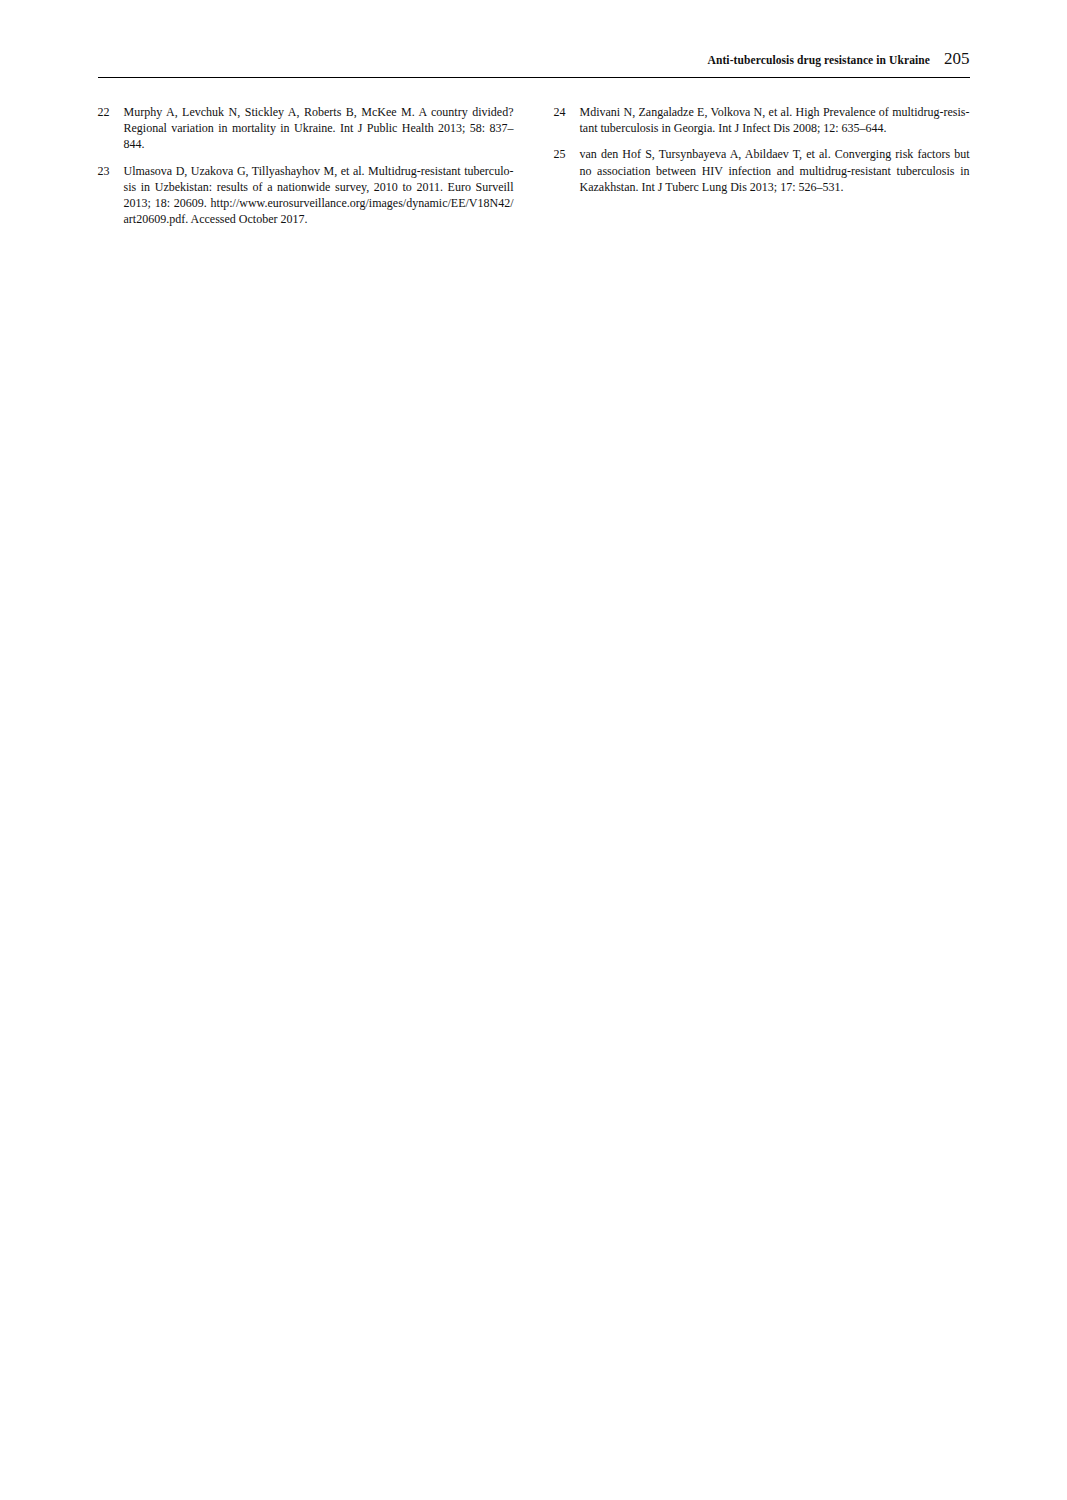Anti-tuberculosis drug resistance in Ukraine 205
22 Murphy A, Levchuk N, Stickley A, Roberts B, McKee M. A country divided? Regional variation in mortality in Ukraine. Int J Public Health 2013; 58: 837–844.
23 Ulmasova D, Uzakova G, Tillyashayhov M, et al. Multidrug-resistant tuberculosis in Uzbekistan: results of a nationwide survey, 2010 to 2011. Euro Surveill 2013; 18: 20609. http://www.eurosurveillance.org/images/dynamic/EE/V18N42/art20609.pdf. Accessed October 2017.
24 Mdivani N, Zangaladze E, Volkova N, et al. High Prevalence of multidrug-resistant tuberculosis in Georgia. Int J Infect Dis 2008; 12: 635–644.
25van den Hof S, Tursynbayeva A, Abildaev T, et al. Converging risk factors but no association between HIV infection and multidrug-resistant tuberculosis in Kazakhstan. Int J Tuberc Lung Dis 2013; 17: 526–531.